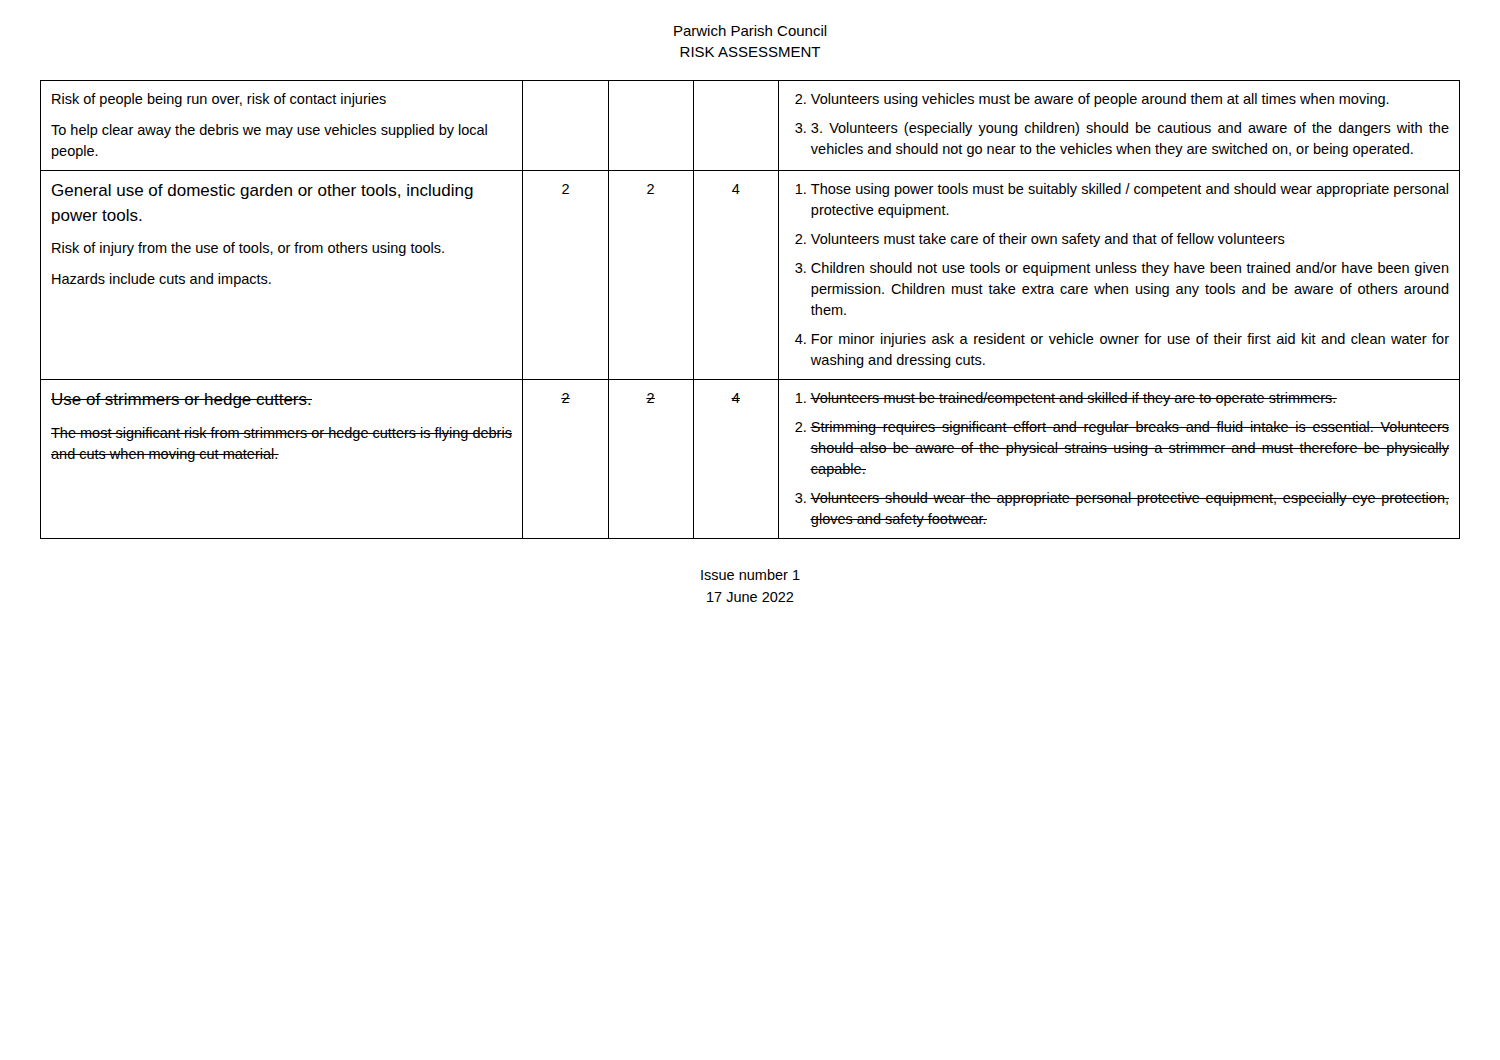Parwich Parish Council
RISK ASSESSMENT
| Risk of people being run over, risk of contact injuries To help clear away the debris we may use vehicles supplied by local people. | | | | Volunteers using vehicles must be aware of people around them at all times when moving. 3. Volunteers (especially young children) should be cautious and aware of the dangers with the vehicles and should not go near to the vehicles when they are switched on, or being operated. |
| General use of domestic garden or other tools, including power tools. Risk of injury from the use of tools, or from others using tools. Hazards include cuts and impacts. | 2 | 2 | 4 | Those using power tools must be suitably skilled / competent and should wear appropriate personal protective equipment. Volunteers must take care of their own safety and that of fellow volunteers Children should not use tools or equipment unless they have been trained and/or have been given permission. Children must take extra care when using any tools and be aware of others around them. For minor injuries ask a resident or vehicle owner for use of their first aid kit and clean water for washing and dressing cuts. |
| Use of strimmers or hedge cutters. The most significant risk from strimmers or hedge cutters is flying debris and cuts when moving cut material. | 2 | 2 | 4 | Volunteers must be trained/competent and skilled if they are to operate strimmers. Strimming requires significant effort and regular breaks and fluid intake is essential. Volunteers should also be aware of the physical strains using a strimmer and must therefore be physically capable. Volunteers should wear the appropriate personal protective equipment, especially eye protection, gloves and safety footwear. |
Issue number 1
17 June 2022